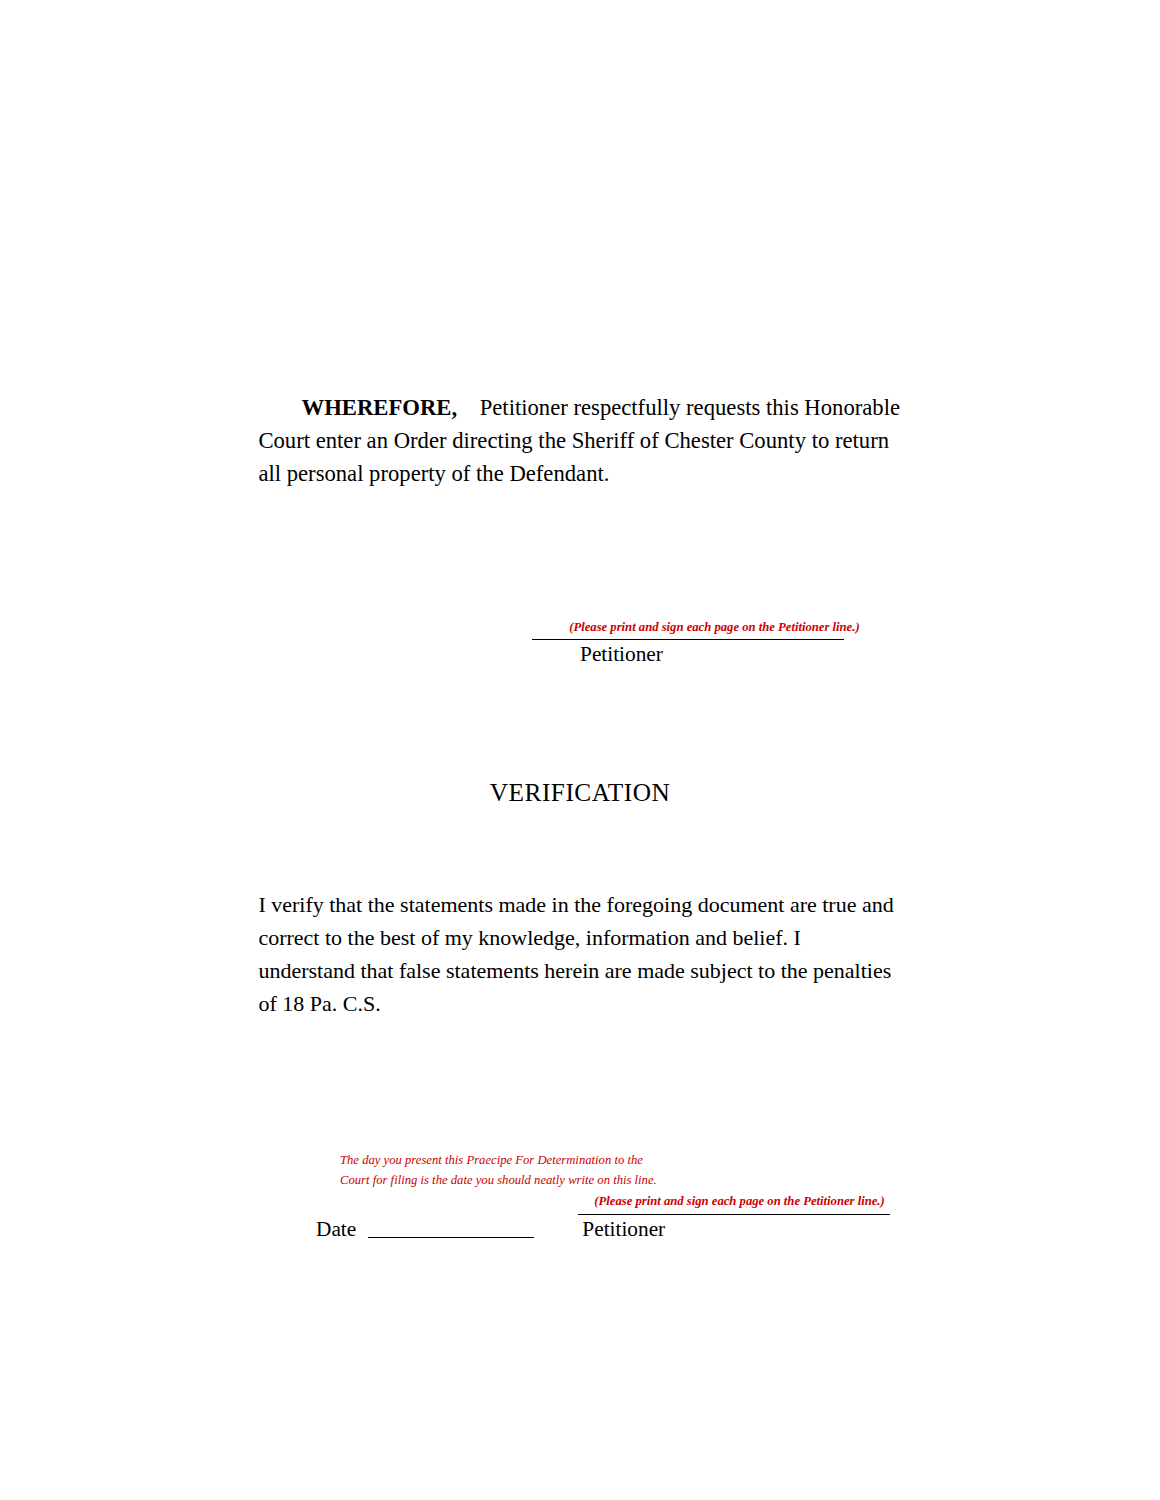WHEREFORE, Petitioner respectfully requests this Honorable Court enter an Order directing the Sheriff of Chester County to return all personal property of the Defendant.
(Please print and sign each page on the Petitioner line.)
Petitioner
VERIFICATION
I verify that the statements made in the foregoing document are true and correct to the best of my knowledge, information and belief. I understand that false statements herein are made subject to the penalties of 18 Pa. C.S.
The day you present this Praecipe For Determination to the
Court for filing is the date you should neatly write on this line.
Date
(Please print and sign each page on the Petitioner line.)
Petitioner